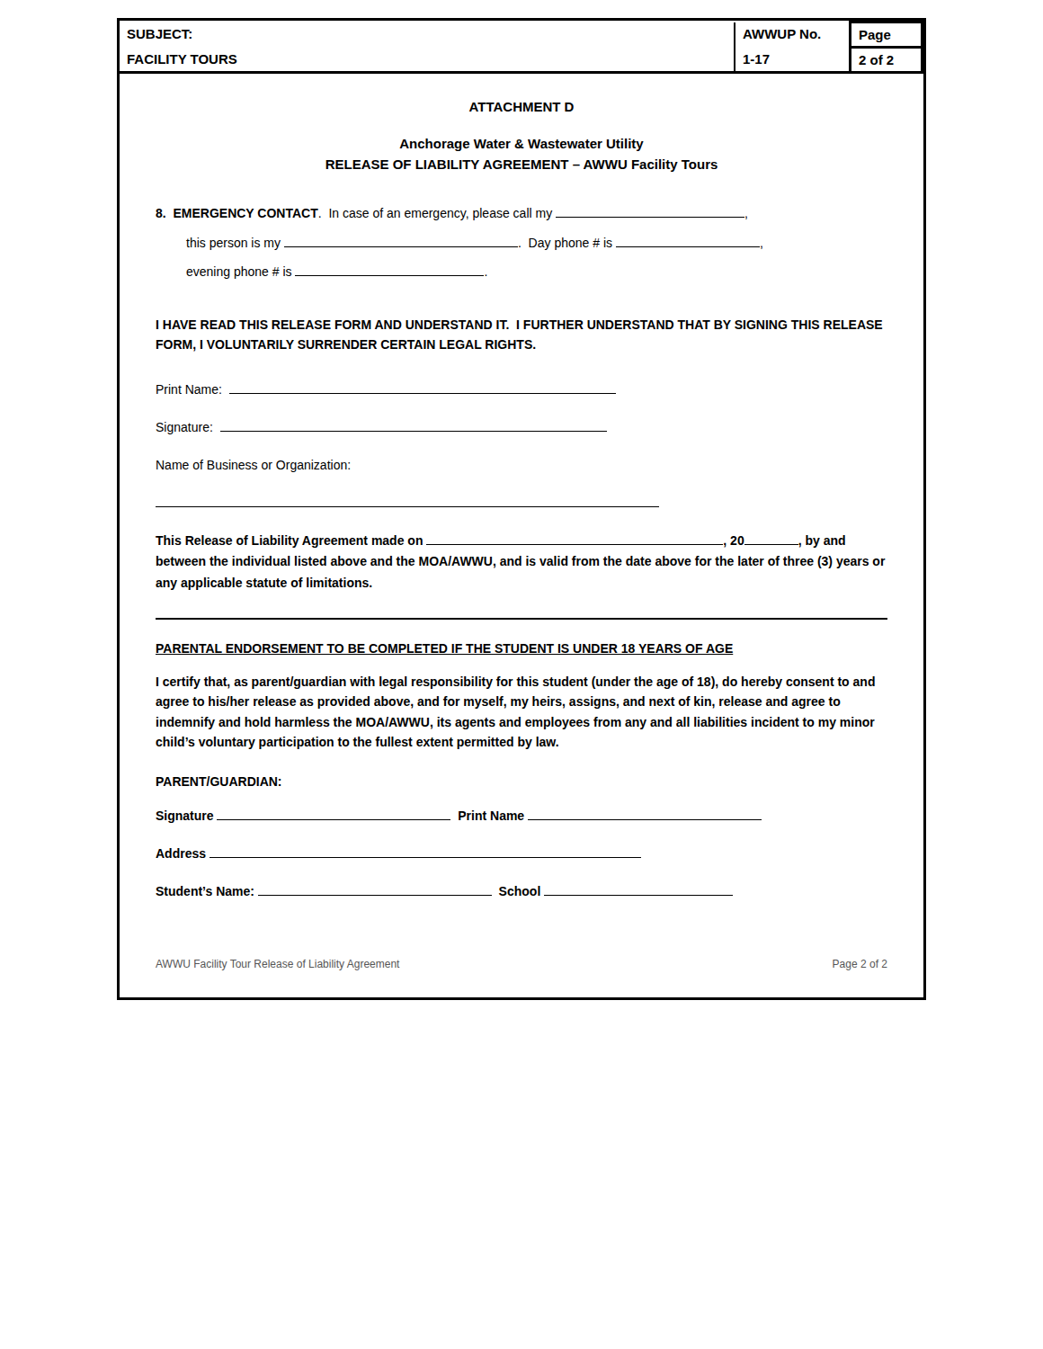| SUBJECT: | AWWUP No. | Page |
| FACILITY TOURS | 1-17 | 2 of 2 |
ATTACHMENT D
Anchorage Water & Wastewater Utility
RELEASE OF LIABILITY AGREEMENT – AWWU Facility Tours
8. EMERGENCY CONTACT. In case of an emergency, please call my ,
this person is my . Day phone # is ,
evening phone # is .
I HAVE READ THIS RELEASE FORM AND UNDERSTAND IT. I FURTHER UNDERSTAND THAT BY SIGNING THIS RELEASE FORM, I VOLUNTARILY SURRENDER CERTAIN LEGAL RIGHTS.
Print Name:
Signature:
Name of Business or Organization:
This Release of Liability Agreement made on , 20 , by and between the individual listed above and the MOA/AWWU, and is valid from the date above for the later of three (3) years or any applicable statute of limitations.
PARENTAL ENDORSEMENT TO BE COMPLETED IF THE STUDENT IS UNDER 18 YEARS OF AGE
I certify that, as parent/guardian with legal responsibility for this student (under the age of 18), do hereby consent to and agree to his/her release as provided above, and for myself, my heirs, assigns, and next of kin, release and agree to indemnify and hold harmless the MOA/AWWU, its agents and employees from any and all liabilities incident to my minor child’s voluntary participation to the fullest extent permitted by law.
PARENT/GUARDIAN:
Signature Print Name
Address
Student’s Name: School
AWWU Facility Tour Release of Liability Agreement Page 2 of 2